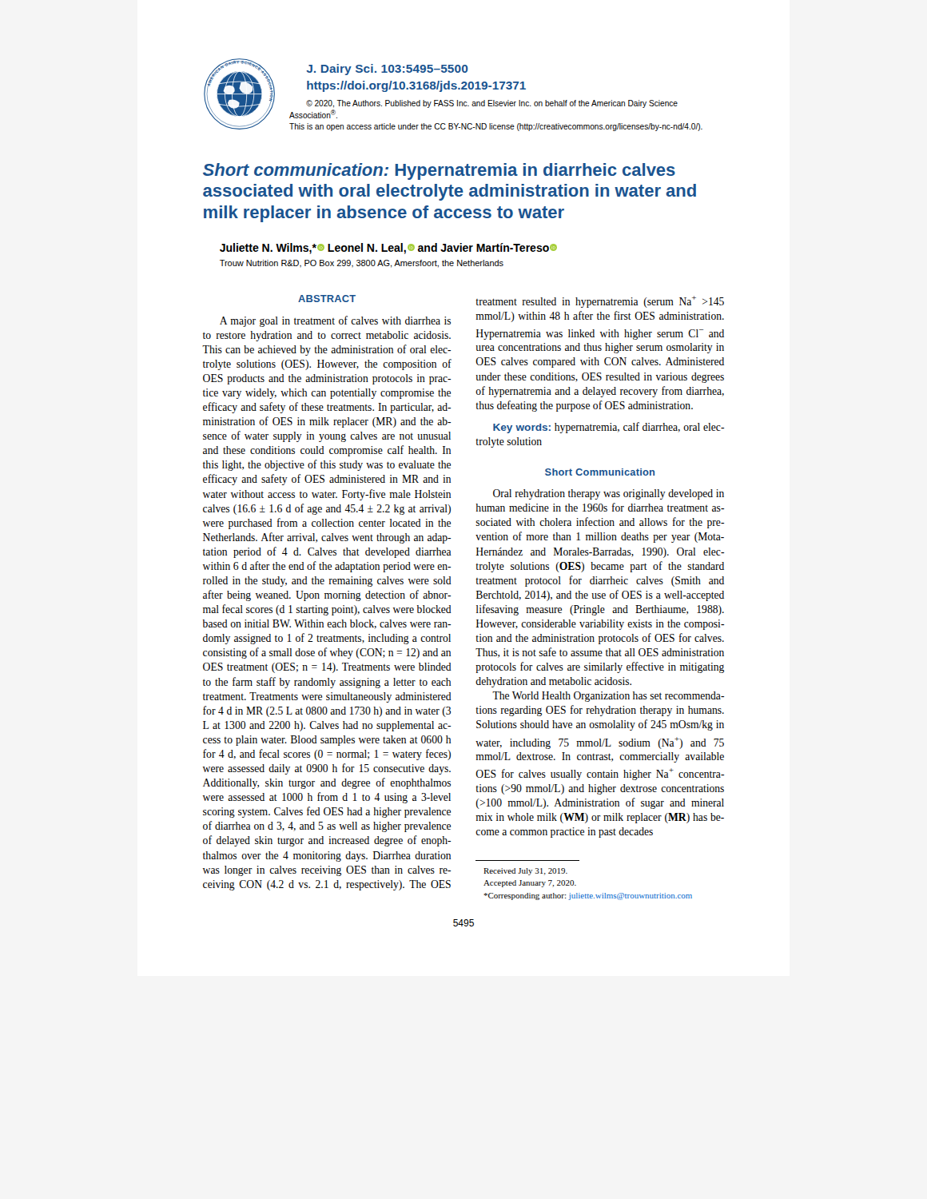AMERICAN DAIRY SCIENCE ASSOCIATION
J. Dairy Sci. 103:5495–5500
https://doi.org/10.3168/jds.2019-17371
© 2020, The Authors. Published by FASS Inc. and Elsevier Inc. on behalf of the American Dairy Science Association®.
This is an open access article under the CC BY-NC-ND license (http://creativecommons.org/licenses/by-nc-nd/4.0/).
Short communication: Hypernatremia in diarrheic calves associated with oral electrolyte administration in water and milk replacer in absence of access to water
Juliette N. Wilms,* Leonel N. Leal, and Javier Martín-Tereso
Trouw Nutrition R&D, PO Box 299, 3800 AG, Amersfoort, the Netherlands
ABSTRACT
A major goal in treatment of calves with diarrhea is to restore hydration and to correct metabolic acidosis. This can be achieved by the administration of oral electrolyte solutions (OES). However, the composition of OES products and the administration protocols in practice vary widely, which can potentially compromise the efficacy and safety of these treatments. In particular, administration of OES in milk replacer (MR) and the absence of water supply in young calves are not unusual and these conditions could compromise calf health. In this light, the objective of this study was to evaluate the efficacy and safety of OES administered in MR and in water without access to water. Forty-five male Holstein calves (16.6 ± 1.6 d of age and 45.4 ± 2.2 kg at arrival) were purchased from a collection center located in the Netherlands. After arrival, calves went through an adaptation period of 4 d. Calves that developed diarrhea within 6 d after the end of the adaptation period were enrolled in the study, and the remaining calves were sold after being weaned. Upon morning detection of abnormal fecal scores (d 1 starting point), calves were blocked based on initial BW. Within each block, calves were randomly assigned to 1 of 2 treatments, including a control consisting of a small dose of whey (CON; n = 12) and an OES treatment (OES; n = 14). Treatments were blinded to the farm staff by randomly assigning a letter to each treatment. Treatments were simultaneously administered for 4 d in MR (2.5 L at 0800 and 1730 h) and in water (3 L at 1300 and 2200 h). Calves had no supplemental access to plain water. Blood samples were taken at 0600 h for 4 d, and fecal scores (0 = normal; 1 = watery feces) were assessed daily at 0900 h for 15 consecutive days. Additionally, skin turgor and degree of enophthalmos were assessed at 1000 h from d 1 to 4 using a 3-level scoring system. Calves fed OES had a higher prevalence of diarrhea on d 3, 4, and 5 as well as higher prevalence of delayed skin turgor and increased degree of enophthalmos over the 4 monitoring days. Diarrhea duration was longer in calves receiving OES than in calves receiving CON (4.2 d vs. 2.1 d, respectively). The OES treatment resulted in hypernatremia (serum Na+ >145 mmol/L) within 48 h after the first OES administration. Hypernatremia was linked with higher serum Cl− and urea concentrations and thus higher serum osmolarity in OES calves compared with CON calves. Administered under these conditions, OES resulted in various degrees of hypernatremia and a delayed recovery from diarrhea, thus defeating the purpose of OES administration.
Key words: hypernatremia, calf diarrhea, oral electrolyte solution
Short Communication
Oral rehydration therapy was originally developed in human medicine in the 1960s for diarrhea treatment associated with cholera infection and allows for the prevention of more than 1 million deaths per year (Mota-Hernández and Morales-Barradas, 1990). Oral electrolyte solutions (OES) became part of the standard treatment protocol for diarrheic calves (Smith and Berchtold, 2014), and the use of OES is a well-accepted lifesaving measure (Pringle and Berthiaume, 1988). However, considerable variability exists in the composition and the administration protocols of OES for calves. Thus, it is not safe to assume that all OES administration protocols for calves are similarly effective in mitigating dehydration and metabolic acidosis.
The World Health Organization has set recommendations regarding OES for rehydration therapy in humans. Solutions should have an osmolality of 245 mOsm/kg in water, including 75 mmol/L sodium (Na+) and 75 mmol/L dextrose. In contrast, commercially available OES for calves usually contain higher Na+ concentrations (>90 mmol/L) and higher dextrose concentrations (>100 mmol/L). Administration of sugar and mineral mix in whole milk (WM) or milk replacer (MR) has become a common practice in past decades
Received July 31, 2019.
Accepted January 7, 2020.
*Corresponding author: juliette.wilms@​trouwnutrition.com
5495